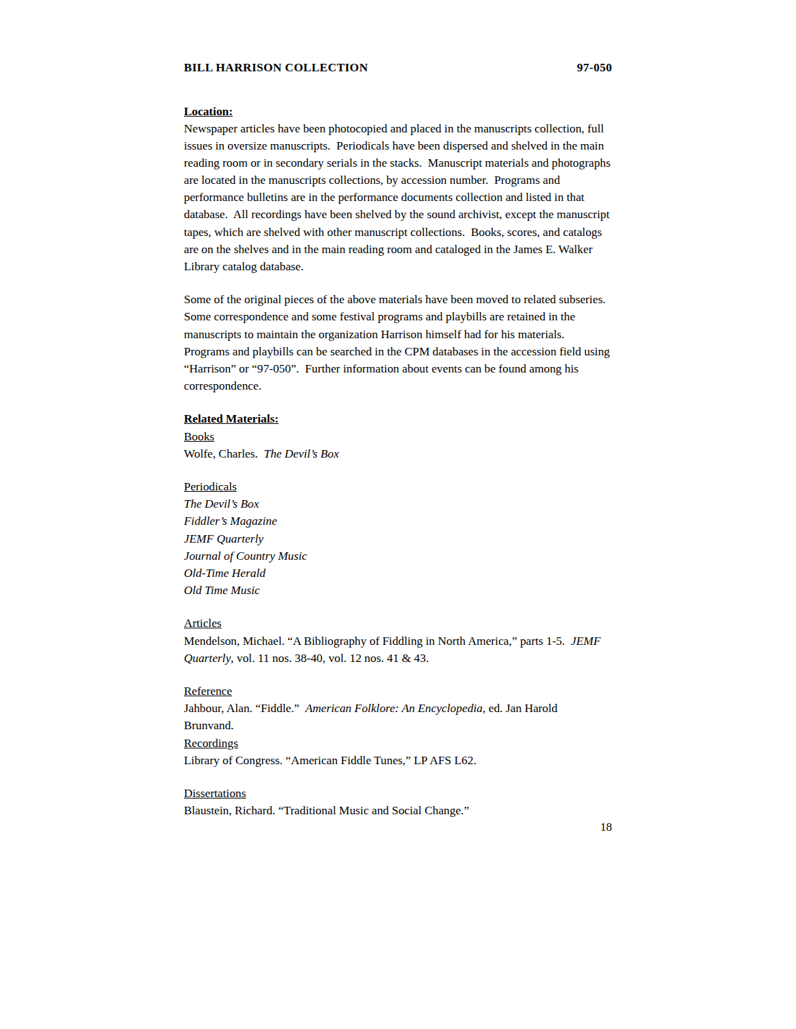Bill Harrison Collection 97-050
Location:
Newspaper articles have been photocopied and placed in the manuscripts collection, full issues in oversize manuscripts. Periodicals have been dispersed and shelved in the main reading room or in secondary serials in the stacks. Manuscript materials and photographs are located in the manuscripts collections, by accession number. Programs and performance bulletins are in the performance documents collection and listed in that database. All recordings have been shelved by the sound archivist, except the manuscript tapes, which are shelved with other manuscript collections. Books, scores, and catalogs are on the shelves and in the main reading room and cataloged in the James E. Walker Library catalog database.
Some of the original pieces of the above materials have been moved to related subseries. Some correspondence and some festival programs and playbills are retained in the manuscripts to maintain the organization Harrison himself had for his materials. Programs and playbills can be searched in the CPM databases in the accession field using “Harrison” or “97-050”. Further information about events can be found among his correspondence.
Related Materials:
Books
Wolfe, Charles. The Devil’s Box
Periodicals
The Devil’s Box
Fiddler’s Magazine
JEMF Quarterly
Journal of Country Music
Old-Time Herald
Old Time Music
Articles
Mendelson, Michael. “A Bibliography of Fiddling in North America,” parts 1-5. JEMF
Quarterly, vol. 11 nos. 38-40, vol. 12 nos. 41 & 43.
Reference
Jahbour, Alan. “Fiddle.” American Folklore: An Encyclopedia, ed. Jan Harold
Brunvand.
Recordings
Library of Congress. “American Fiddle Tunes,” LP AFS L62.
Dissertations
Blaustein, Richard. “Traditional Music and Social Change.”
18